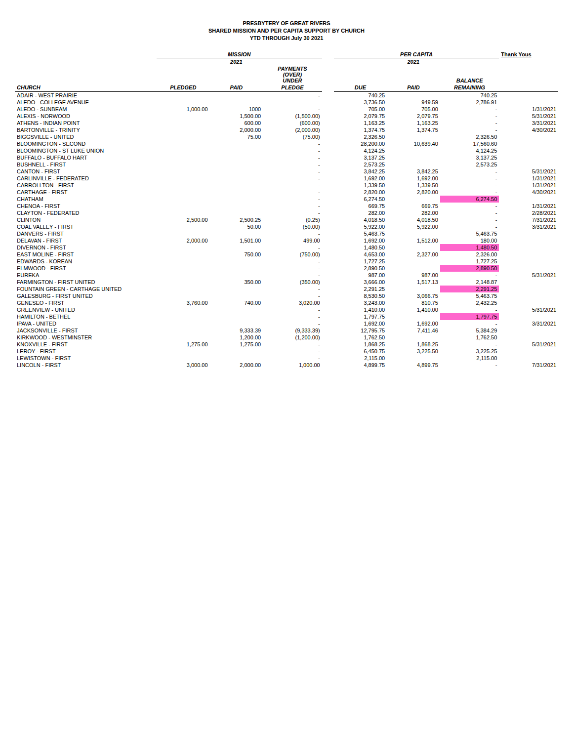PRESBYTERY OF GREAT RIVERS
SHARED MISSION AND PER CAPITA SUPPORT BY CHURCH
YTD THROUGH July 30 2021
| | MISSION | | PER CAPITA | Thank Yous |
| --- | --- | --- | --- | --- |
| | | 2021 | | | | 2021 | | |
| | | | PAYMENTS (OVER) UNDER | | | | BALANCE | |
| CHURCH | PLEDGED | PAID | PLEDGE | | DUE | PAID | REMAINING | |
| ADAIR - WEST PRAIRIE | | | - | | 740.25 | | 740.25 | |
| ALEDO - COLLEGE AVENUE | | | - | | 3,736.50 | 949.59 | 2,786.91 | |
| ALEDO - SUNBEAM | 1,000.00 | 1000 | - | | 705.00 | 705.00 | - | 1/31/2021 |
| ALEXIS - NORWOOD | | 1,500.00 | (1,500.00) | | 2,079.75 | 2,079.75 | - | 5/31/2021 |
| ATHENS - INDIAN POINT | | 600.00 | (600.00) | | 1,163.25 | 1,163.25 | - | 3/31/2021 |
| BARTONVILLE - TRINITY | | 2,000.00 | (2,000.00) | | 1,374.75 | 1,374.75 | - | 4/30/2021 |
| BIGGSVILLE - UNITED | | 75.00 | (75.00) | | 2,326.50 | | 2,326.50 | |
| BLOOMINGTON - SECOND | | | - | | 28,200.00 | 10,639.40 | 17,560.60 | |
| BLOOMINGTON - ST LUKE UNION | | | - | | 4,124.25 | | 4,124.25 | |
| BUFFALO - BUFFALO HART | | | - | | 3,137.25 | | 3,137.25 | |
| BUSHNELL - FIRST | | | - | | 2,573.25 | | 2,573.25 | |
| CANTON - FIRST | | | - | | 3,842.25 | 3,842.25 | - | 5/31/2021 |
| CARLINVILLE - FEDERATED | | | - | | 1,692.00 | 1,692.00 | - | 1/31/2021 |
| CARROLLTON - FIRST | | | - | | 1,339.50 | 1,339.50 | - | 1/31/2021 |
| CARTHAGE - FIRST | | | - | | 2,820.00 | 2,820.00 | - | 4/30/2021 |
| CHATHAM | | | - | | 6,274.50 | | 6,274.50 | |
| CHENOA - FIRST | | | - | | 669.75 | 669.75 | - | 1/31/2021 |
| CLAYTON - FEDERATED | | | - | | 282.00 | 282.00 | - | 2/28/2021 |
| CLINTON | 2,500.00 | 2,500.25 | (0.25) | | 4,018.50 | 4,018.50 | - | 7/31/2021 |
| COAL VALLEY - FIRST | | 50.00 | (50.00) | | 5,922.00 | 5,922.00 | - | 3/31/2021 |
| DANVERS - FIRST | | | - | | 5,463.75 | | 5,463.75 | |
| DELAVAN - FIRST | 2,000.00 | 1,501.00 | 499.00 | | 1,692.00 | 1,512.00 | 180.00 | |
| DIVERNON - FIRST | | | - | | 1,480.50 | | 1,480.50 | |
| EAST MOLINE - FIRST | | 750.00 | (750.00) | | 4,653.00 | 2,327.00 | 2,326.00 | |
| EDWARDS - KOREAN | | | - | | 1,727.25 | | 1,727.25 | |
| ELMWOOD - FIRST | | | - | | 2,890.50 | | 2,890.50 | |
| EUREKA | | | - | | 987.00 | 987.00 | - | 5/31/2021 |
| FARMINGTON - FIRST UNITED | | 350.00 | (350.00) | | 3,666.00 | 1,517.13 | 2,148.87 | |
| FOUNTAIN GREEN - CARTHAGE UNITED | | | - | | 2,291.25 | | 2,291.25 | |
| GALESBURG - FIRST UNITED | | | - | | 8,530.50 | 3,066.75 | 5,463.75 | |
| GENESEO - FIRST | 3,760.00 | 740.00 | 3,020.00 | | 3,243.00 | 810.75 | 2,432.25 | |
| GREENVIEW - UNITED | | | - | | 1,410.00 | 1,410.00 | - | 5/31/2021 |
| HAMILTON - BETHEL | | | - | | 1,797.75 | | 1,797.75 | |
| IPAVA - UNITED | | | - | | 1,692.00 | 1,692.00 | - | 3/31/2021 |
| JACKSONVILLE - FIRST | | 9,333.39 | (9,333.39) | | 12,795.75 | 7,411.46 | 5,384.29 | |
| KIRKWOOD - WESTMINSTER | | 1,200.00 | (1,200.00) | | 1,762.50 | | 1,762.50 | |
| KNOXVILLE - FIRST | 1,275.00 | 1,275.00 | - | | 1,868.25 | 1,868.25 | - | 5/31/2021 |
| LEROY - FIRST | | | - | | 6,450.75 | 3,225.50 | 3,225.25 | |
| LEWISTOWN - FIRST | | | - | | 2,115.00 | | 2,115.00 | |
| LINCOLN - FIRST | 3,000.00 | 2,000.00 | 1,000.00 | | 4,899.75 | 4,899.75 | - | 7/31/2021 |